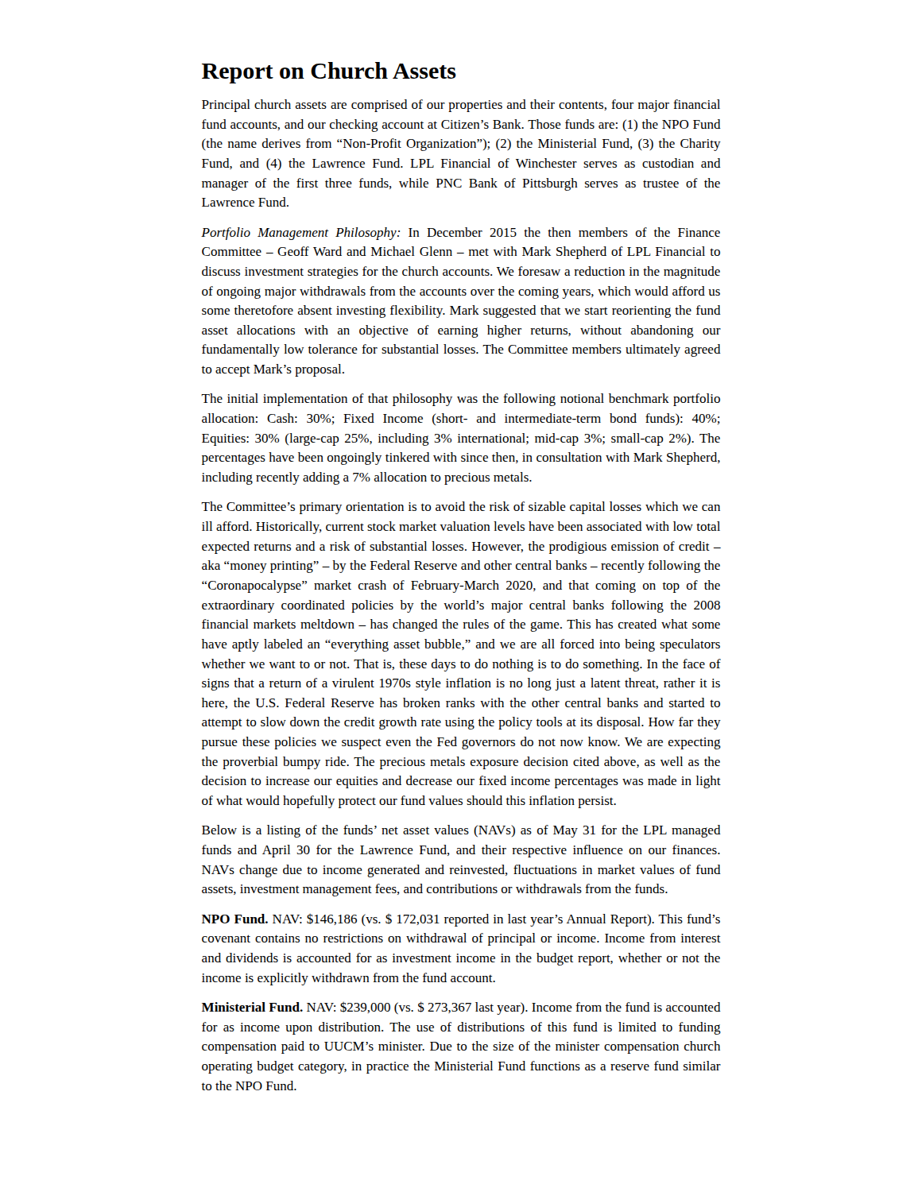Report on Church Assets
Principal church assets are comprised of our properties and their contents, four major financial fund accounts, and our checking account at Citizen’s Bank. Those funds are: (1) the NPO Fund (the name derives from “Non-Profit Organization”); (2) the Ministerial Fund, (3) the Charity Fund, and (4) the Lawrence Fund. LPL Financial of Winchester serves as custodian and manager of the first three funds, while PNC Bank of Pittsburgh serves as trustee of the Lawrence Fund.
Portfolio Management Philosophy: In December 2015 the then members of the Finance Committee – Geoff Ward and Michael Glenn – met with Mark Shepherd of LPL Financial to discuss investment strategies for the church accounts. We foresaw a reduction in the magnitude of ongoing major withdrawals from the accounts over the coming years, which would afford us some theretofore absent investing flexibility. Mark suggested that we start reorienting the fund asset allocations with an objective of earning higher returns, without abandoning our fundamentally low tolerance for substantial losses. The Committee members ultimately agreed to accept Mark’s proposal.
The initial implementation of that philosophy was the following notional benchmark portfolio allocation: Cash: 30%; Fixed Income (short- and intermediate-term bond funds): 40%; Equities: 30% (large-cap 25%, including 3% international; mid-cap 3%; small-cap 2%). The percentages have been ongoingly tinkered with since then, in consultation with Mark Shepherd, including recently adding a 7% allocation to precious metals.
The Committee’s primary orientation is to avoid the risk of sizable capital losses which we can ill afford. Historically, current stock market valuation levels have been associated with low total expected returns and a risk of substantial losses. However, the prodigious emission of credit – aka “money printing” – by the Federal Reserve and other central banks – recently following the “Coronapocalypse” market crash of February-March 2020, and that coming on top of the extraordinary coordinated policies by the world’s major central banks following the 2008 financial markets meltdown – has changed the rules of the game. This has created what some have aptly labeled an “everything asset bubble,” and we are all forced into being speculators whether we want to or not. That is, these days to do nothing is to do something. In the face of signs that a return of a virulent 1970s style inflation is no long just a latent threat, rather it is here, the U.S. Federal Reserve has broken ranks with the other central banks and started to attempt to slow down the credit growth rate using the policy tools at its disposal. How far they pursue these policies we suspect even the Fed governors do not now know. We are expecting the proverbial bumpy ride. The precious metals exposure decision cited above, as well as the decision to increase our equities and decrease our fixed income percentages was made in light of what would hopefully protect our fund values should this inflation persist.
Below is a listing of the funds’ net asset values (NAVs) as of May 31 for the LPL managed funds and April 30 for the Lawrence Fund, and their respective influence on our finances. NAVs change due to income generated and reinvested, fluctuations in market values of fund assets, investment management fees, and contributions or withdrawals from the funds.
NPO Fund. NAV: $146,186 (vs. $ 172,031 reported in last year’s Annual Report). This fund’s covenant contains no restrictions on withdrawal of principal or income. Income from interest and dividends is accounted for as investment income in the budget report, whether or not the income is explicitly withdrawn from the fund account.
Ministerial Fund. NAV: $239,000 (vs. $ 273,367 last year). Income from the fund is accounted for as income upon distribution. The use of distributions of this fund is limited to funding compensation paid to UUCM’s minister. Due to the size of the minister compensation church operating budget category, in practice the Ministerial Fund functions as a reserve fund similar to the NPO Fund.